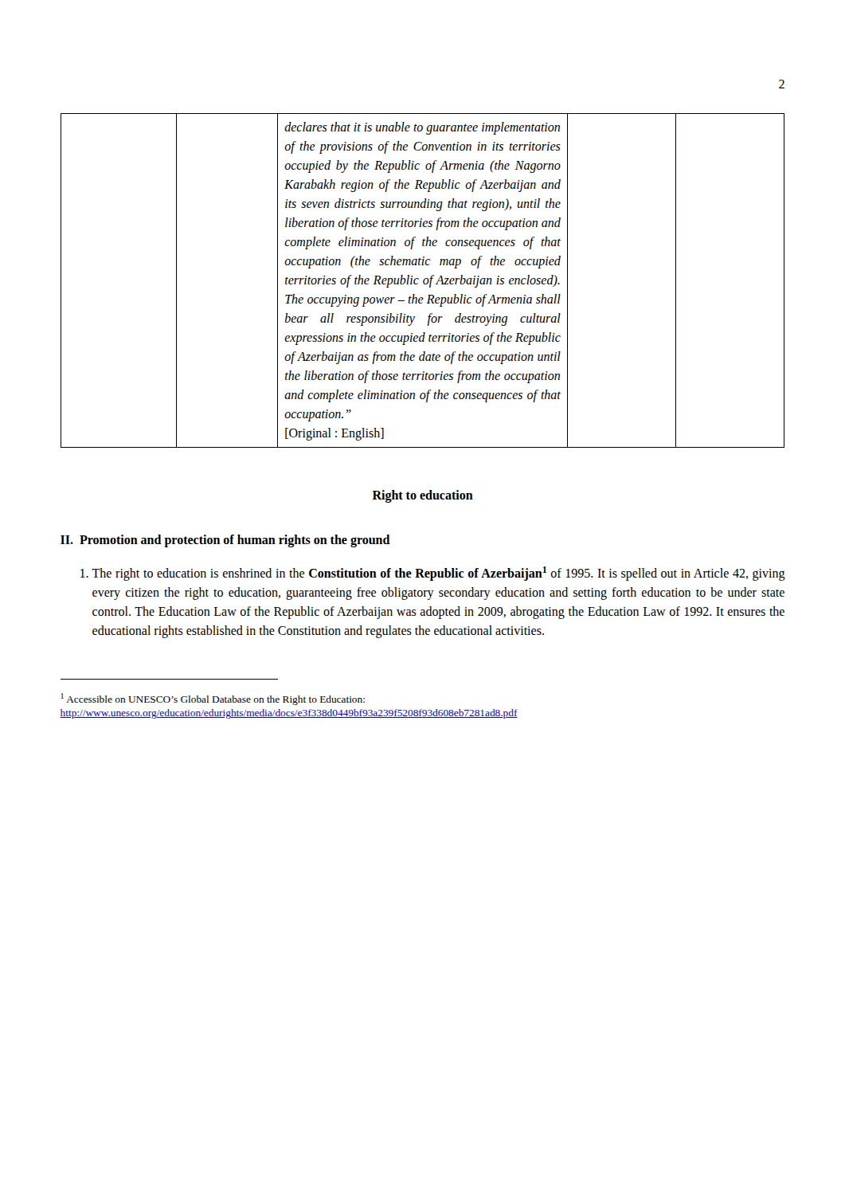2
| | | declares that it is unable to guarantee implementation of the provisions of the Convention in its territories occupied by the Republic of Armenia (the Nagorno Karabakh region of the Republic of Azerbaijan and its seven districts surrounding that region), until the liberation of those territories from the occupation and complete elimination of the consequences of that occupation (the schematic map of the occupied territories of the Republic of Azerbaijan is enclosed). The occupying power – the Republic of Armenia shall bear all responsibility for destroying cultural expressions in the occupied territories of the Republic of Azerbaijan as from the date of the occupation until the liberation of those territories from the occupation and complete elimination of the consequences of that occupation.” [Original : English] | | |
Right to education
II. Promotion and protection of human rights on the ground
The right to education is enshrined in the Constitution of the Republic of Azerbaijan1 of 1995. It is spelled out in Article 42, giving every citizen the right to education, guaranteeing free obligatory secondary education and setting forth education to be under state control. The Education Law of the Republic of Azerbaijan was adopted in 2009, abrogating the Education Law of 1992. It ensures the educational rights established in the Constitution and regulates the educational activities.
1 Accessible on UNESCO’s Global Database on the Right to Education:
http://www.unesco.org/education/edurights/media/docs/e3f338d0449bf93a239f5208f93d608eb7281ad8.pdf